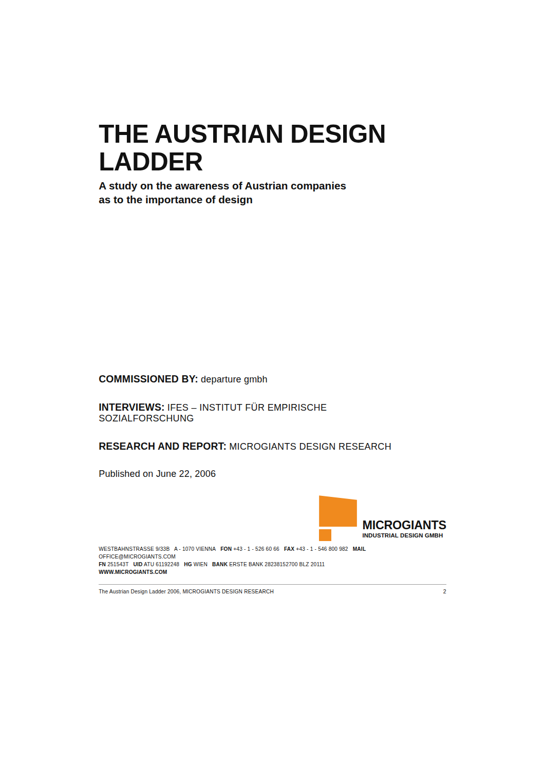THE AUSTRIAN DESIGN
LADDER
A study on the awareness of Austrian companies as to the importance of design
COMMISSIONED BY: departure gmbh
INTERVIEWS: IFES – INSTITUT FÜR EMPIRISCHE SOZIALFORSCHUNG
RESEARCH AND REPORT: MICROGIANTS DESIGN RESEARCH
Published on June 22, 2006
MICROGIANTS
INDUSTRIAL DESIGN GMBH
WESTBAHNSTRASSE 9/33B A - 1070 VIENNA FON +43 - 1 - 526 60 66 FAX +43 - 1 - 546 800 982 MAIL OFFICE@MICROGIANTS.COM
FN 251543T UID ATU 61192248 HG WIEN BANK ERSTE BANK 28238152700 BLZ 20111 WWW.MICROGIANTS.COM
The Austrian Design Ladder 2006, MICROGIANTS DESIGN RESEARCH 2